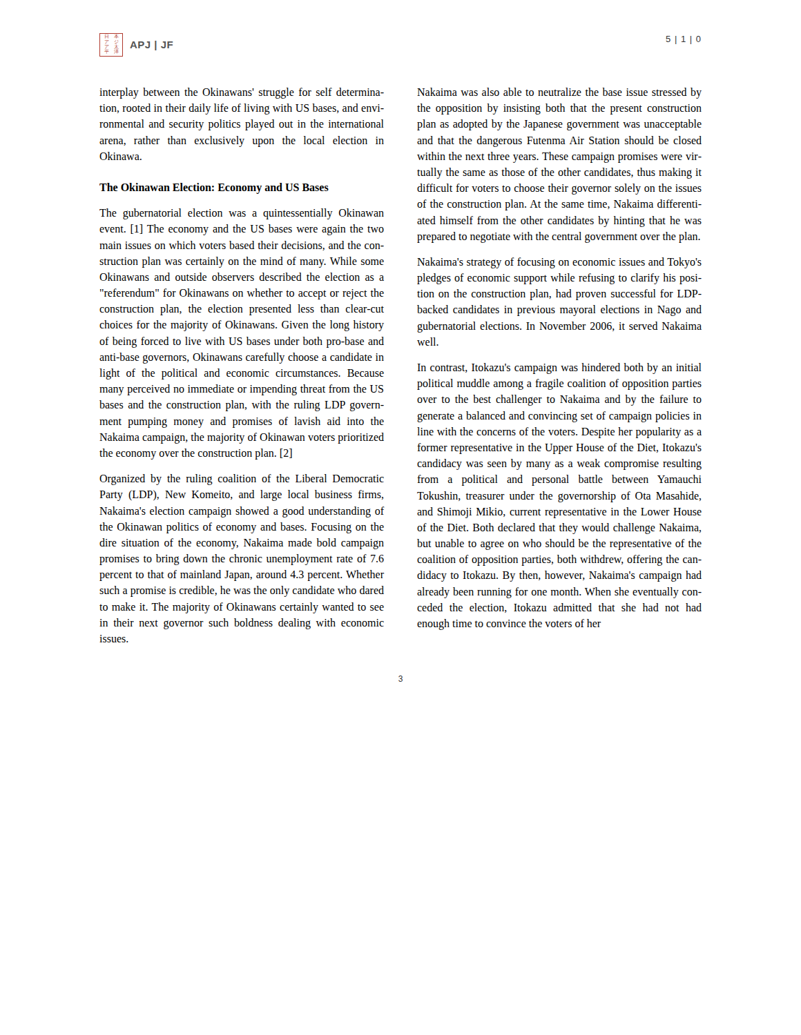日本 アジ ア太 平洋
APJ | JF
5 | 1 | 0
interplay between the Okinawans' struggle for self determination, rooted in their daily life of living with US bases, and environmental and security politics played out in the international arena, rather than exclusively upon the local election in Okinawa.
The Okinawan Election: Economy and US Bases
The gubernatorial election was a quintessentially Okinawan event. [1] The economy and the US bases were again the two main issues on which voters based their decisions, and the construction plan was certainly on the mind of many. While some Okinawans and outside observers described the election as a "referendum" for Okinawans on whether to accept or reject the construction plan, the election presented less than clear-cut choices for the majority of Okinawans. Given the long history of being forced to live with US bases under both pro-base and anti-base governors, Okinawans carefully choose a candidate in light of the political and economic circumstances. Because many perceived no immediate or impending threat from the US bases and the construction plan, with the ruling LDP government pumping money and promises of lavish aid into the Nakaima campaign, the majority of Okinawan voters prioritized the economy over the construction plan. [2]
Organized by the ruling coalition of the Liberal Democratic Party (LDP), New Komeito, and large local business firms, Nakaima's election campaign showed a good understanding of the Okinawan politics of economy and bases. Focusing on the dire situation of the economy, Nakaima made bold campaign promises to bring down the chronic unemployment rate of 7.6 percent to that of mainland Japan, around 4.3 percent. Whether such a promise is credible, he was the only candidate who dared to make it. The majority of Okinawans certainly wanted to see in their next governor such boldness dealing with economic issues.
Nakaima was also able to neutralize the base issue stressed by the opposition by insisting both that the present construction plan as adopted by the Japanese government was unacceptable and that the dangerous Futenma Air Station should be closed within the next three years. These campaign promises were virtually the same as those of the other candidates, thus making it difficult for voters to choose their governor solely on the issues of the construction plan. At the same time, Nakaima differentiated himself from the other candidates by hinting that he was prepared to negotiate with the central government over the plan.
Nakaima's strategy of focusing on economic issues and Tokyo's pledges of economic support while refusing to clarify his position on the construction plan, had proven successful for LDP-backed candidates in previous mayoral elections in Nago and gubernatorial elections. In November 2006, it served Nakaima well.
In contrast, Itokazu's campaign was hindered both by an initial political muddle among a fragile coalition of opposition parties over to the best challenger to Nakaima and by the failure to generate a balanced and convincing set of campaign policies in line with the concerns of the voters. Despite her popularity as a former representative in the Upper House of the Diet, Itokazu's candidacy was seen by many as a weak compromise resulting from a political and personal battle between Yamauchi Tokushin, treasurer under the governorship of Ota Masahide, and Shimoji Mikio, current representative in the Lower House of the Diet. Both declared that they would challenge Nakaima, but unable to agree on who should be the representative of the coalition of opposition parties, both withdrew, offering the candidacy to Itokazu. By then, however, Nakaima's campaign had already been running for one month. When she eventually conceded the election, Itokazu admitted that she had not had enough time to convince the voters of her
3